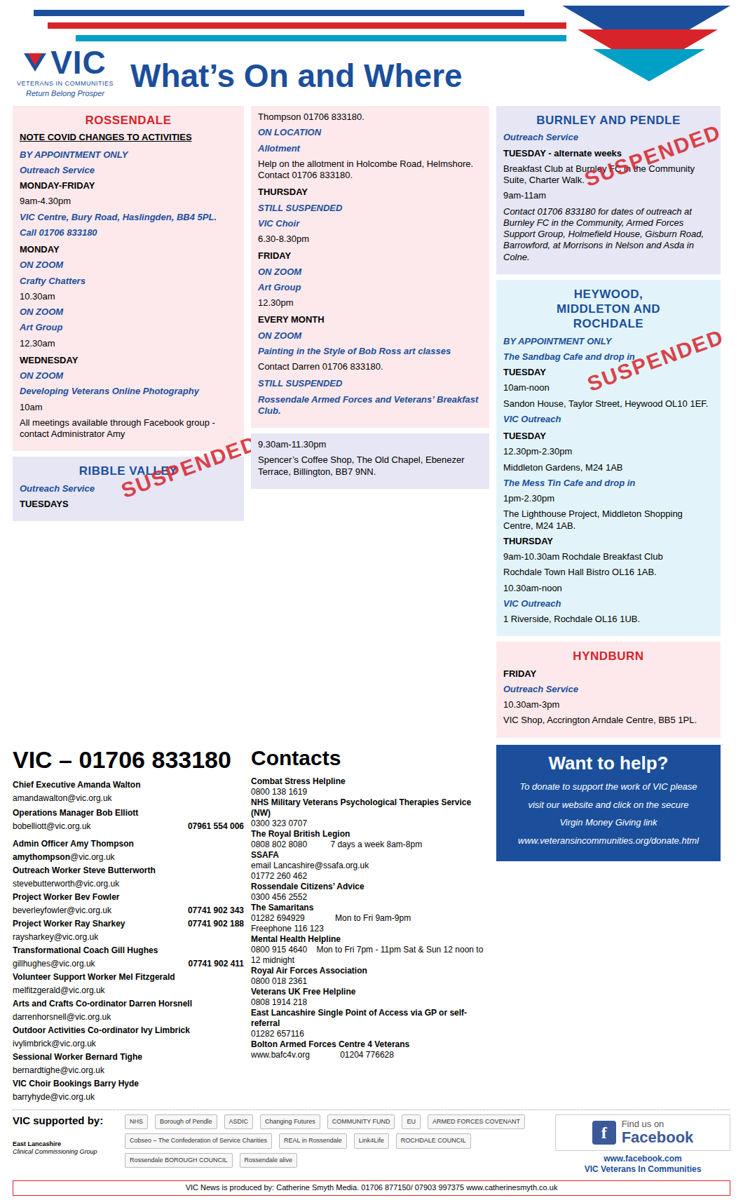VIC
VETERANS IN COMMUNITIES
Return Belong Prosper
What’s On and Where
ROSSENDALE
NOTE COVID CHANGES TO ACTIVITIES
BY APPOINTMENT ONLY
Outreach Service
MONDAY-FRIDAY
9am-4.30pm
VIC Centre, Bury Road, Haslingden, BB4 5PL.
Call 01706 833180
MONDAY
ON ZOOM
Crafty Chatters
10.30am
ON ZOOM
Art Group
12.30am
WEDNESDAY
ON ZOOM
Developing Veterans Online Photography
10am
All meetings available through Facebook group - contact Administrator Amy
RIBBLE VALLEY
Outreach Service
TUESDAYS
SUSPENDED
Thompson 01706 833180.
ON LOCATION
Allotment
Help on the allotment in Holcombe Road, Helmshore. Contact 01706 833180.
THURSDAY
STILL SUSPENDED
VIC Choir
6.30-8.30pm
FRIDAY
ON ZOOM
Art Group
12.30pm
EVERY MONTH
ON ZOOM
Painting in the Style of Bob Ross art classes
Contact Darren 01706 833180.
STILL SUSPENDED
Rossendale Armed Forces and Veterans’ Breakfast Club.
9.30am-11.30pm
Spencer’s Coffee Shop, The Old Chapel, Ebenezer Terrace, Billington, BB7 9NN.
BURNLEY AND PENDLE
SUSPENDED
Outreach Service
TUESDAY - alternate weeks
Breakfast Club at Burnley FC in the Community Suite, Charter Walk.
9am-11am
Contact 01706 833180 for dates of outreach at Burnley FC in the Community, Armed Forces Support Group, Holmefield House, Gisburn Road, Barrowford, at Morrisons in Nelson and Asda in Colne.
HEYWOOD,
MIDDLETON AND
ROCHDALE
SUSPENDED
BY APPOINTMENT ONLY
The Sandbag Cafe and drop in
TUESDAY
10am-noon
Sandon House, Taylor Street, Heywood OL10 1EF.
VIC Outreach
TUESDAY
12.30pm-2.30pm
Middleton Gardens, M24 1AB
The Mess Tin Cafe and drop in
1pm-2.30pm
The Lighthouse Project, Middleton Shopping Centre, M24 1AB.
THURSDAY
9am-10.30am Rochdale Breakfast Club
Rochdale Town Hall Bistro OL16 1AB.
10.30am-noon
VIC Outreach
1 Riverside, Rochdale OL16 1UB.
HYNDBURN
FRIDAY
Outreach Service
10.30am-3pm
VIC Shop, Accrington Arndale Centre, BB5 1PL.
VIC – 01706 833180
Chief Executive Amanda Walton
amandawalton@vic.org.uk
Operations Manager Bob Elliott
bobelliott@vic.org.uk 07961 554 006
Admin Officer Amy Thompson
amythompson@vic.org.uk
Outreach Worker Steve Butterworth
stevebutterworth@vic.org.uk
Project Worker Bev Fowler
beverleyfowler@vic.org.uk 07741 902 343
Project Worker Ray Sharkey 07741 902 188
raysharkey@vic.org.uk
Transformational Coach Gill Hughes
gillhughes@vic.org.uk 07741 902 411
Volunteer Support Worker Mel Fitzgerald
melfitzgerald@vic.org.uk
Arts and Crafts Co-ordinator Darren Horsnell
darrenhorsnell@vic.org.uk
Outdoor Activities Co-ordinator Ivy Limbrick
ivylimbrick@vic.org.uk
Sessional Worker Bernard Tighe
bernardtighe@vic.org.uk
VIC Choir Bookings Barry Hyde
barryhyde@vic.org.uk
Contacts
Combat Stress Helpline
0800 138 1619
NHS Military Veterans Psychological Therapies Service (NW)
0300 323 0707
The Royal British Legion
0808 802 8080 7 days a week 8am-8pm
SSAFA
email Lancashire@ssafa.org.uk
01772 260 462
Rossendale Citizens’ Advice
0300 456 2552
The Samaritans
01282 694929 Mon to Fri 9am-9pm
Freephone 116 123
Mental Health Helpline
0800 915 4640 Mon to Fri 7pm - 11pm Sat & Sun 12 noon to 12 midnight
Royal Air Forces Association
0800 018 2361
Veterans UK Free Helpline
0808 1914 218
East Lancashire Single Point of Access via GP or self-referral
01282 657116
Bolton Armed Forces Centre 4 Veterans
www.bafc4v.org 01204 776628
Want to help?
To donate to support the work of VIC please
visit our website and click on the secure
Virgin Money Giving link
www.veteransincommunities.org/donate.html
VIC supported by:
East Lancashire
Clinical Commissioning Group
NHS Borough of Pendle ASDIC Changing Futures COMMUNITY FUND EU ARMED FORCES COVENANT Cobseo – The Confederation of Service Charities REAL in Rossendale Link4Life ROCHDALE COUNCIL Rossendale BOROUGH COUNCIL Rossendale alive
f Find us on
Facebook
www.facebook.com
VIC Veterans In Communities
VIC News is produced by: Catherine Smyth Media. 01706 877150/ 07903 997375 www.catherinesmyth.co.uk